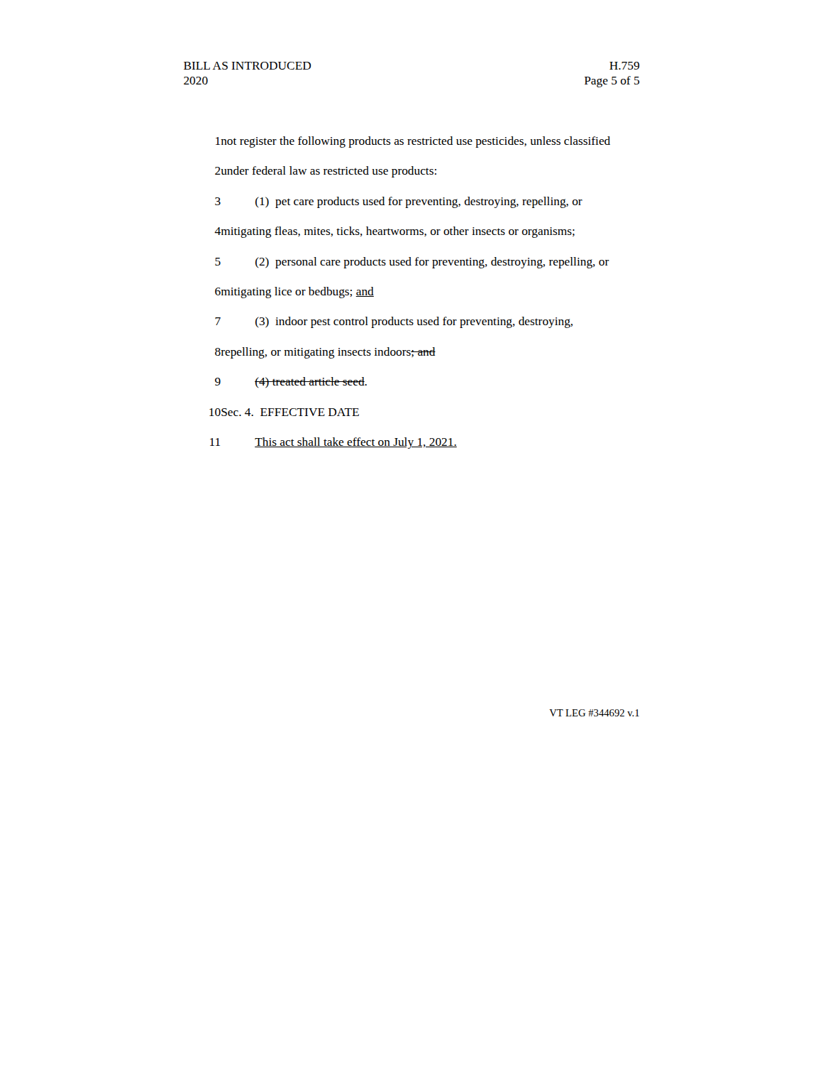BILL AS INTRODUCED 2020
H.759 Page 5 of 5
| 1 | not register the following products as restricted use pesticides, unless classified |
| 2 | under federal law as restricted use products: |
| 3 | (1) pet care products used for preventing, destroying, repelling, or |
| 4 | mitigating fleas, mites, ticks, heartworms, or other insects or organisms; |
| 5 | (2) personal care products used for preventing, destroying, repelling, or |
| 6 | mitigating lice or bedbugs; and |
| 7 | (3) indoor pest control products used for preventing, destroying, |
| 8 | repelling, or mitigating insects indoors ; and |
| 9 | (4) treated article seed . |
| 10 | Sec. 4. EFFECTIVE DATE |
| 11 | This act shall take effect on July 1, 2021. |
VT LEG #344692 v.1